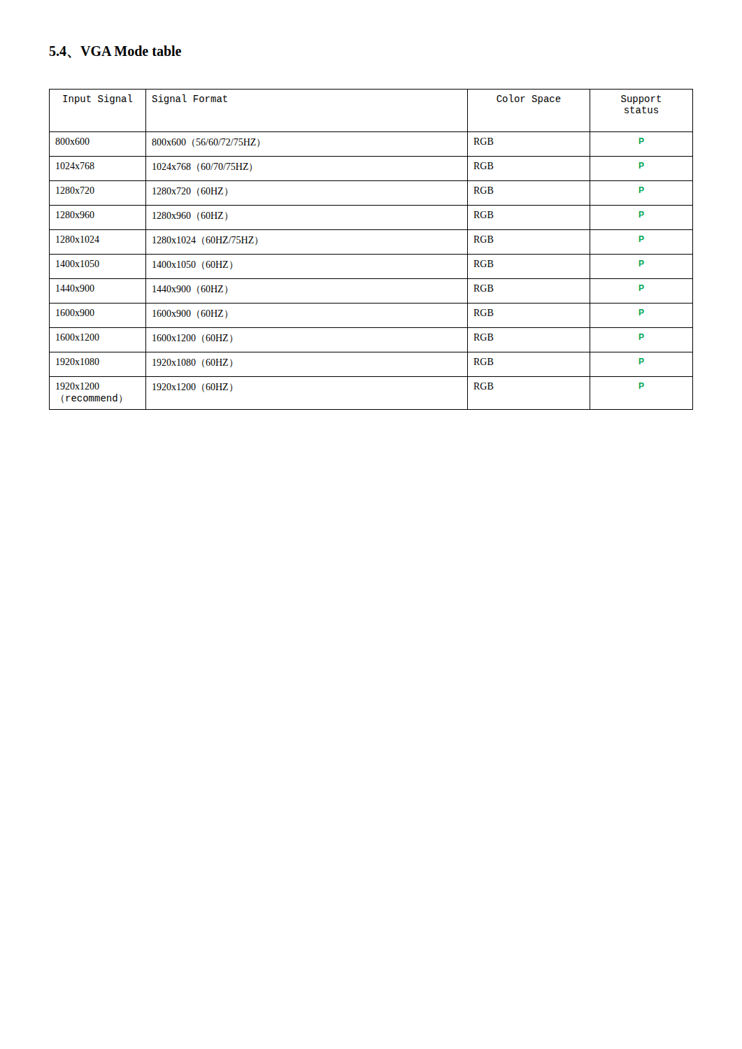5.4、VGA Mode table
| Input Signal | Signal Format | Color Space | Support status |
| --- | --- | --- | --- |
| 800x600 | 800x600（56/60/72/75HZ） | RGB | P |
| 1024x768 | 1024x768（60/70/75HZ） | RGB | P |
| 1280x720 | 1280x720（60HZ） | RGB | P |
| 1280x960 | 1280x960（60HZ） | RGB | P |
| 1280x1024 | 1280x1024（60HZ/75HZ） | RGB | P |
| 1400x1050 | 1400x1050（60HZ） | RGB | P |
| 1440x900 | 1440x900（60HZ） | RGB | P |
| 1600x900 | 1600x900（60HZ） | RGB | P |
| 1600x1200 | 1600x1200（60HZ） | RGB | P |
| 1920x1080 | 1920x1080（60HZ） | RGB | P |
| 1920x1200 （recommend） | 1920x1200（60HZ） | RGB | P |